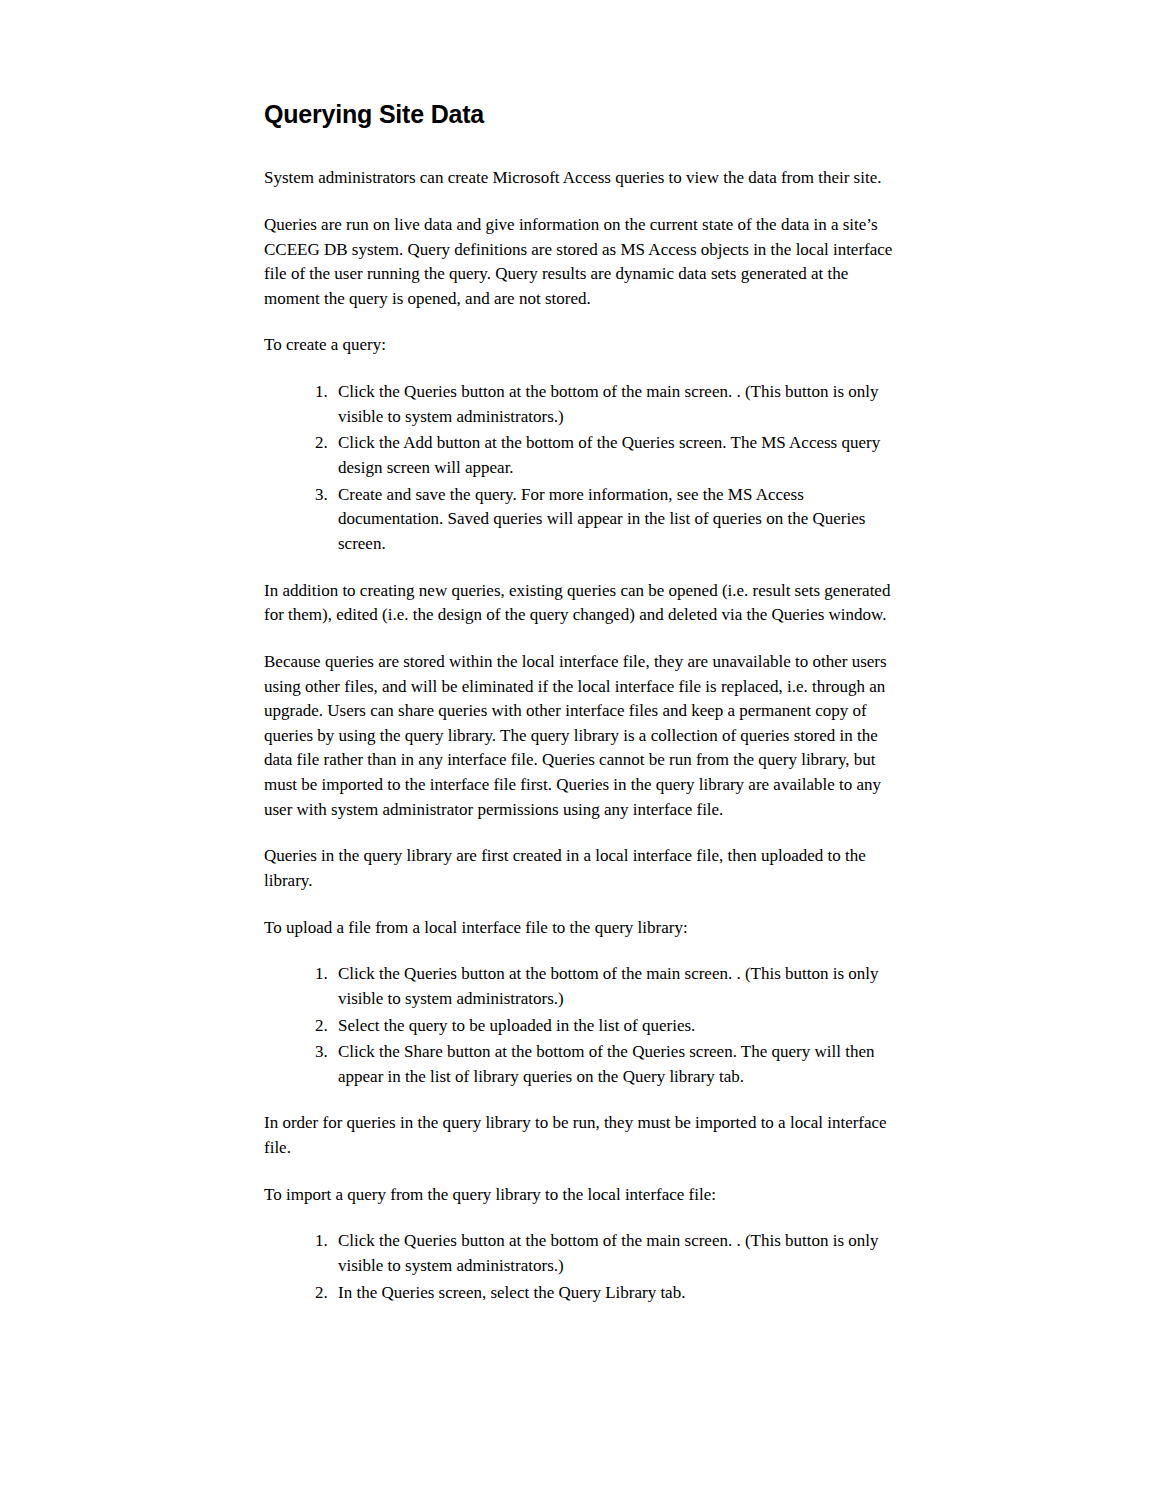Querying Site Data
System administrators can create Microsoft Access queries to view the data from their site.
Queries are run on live data and give information on the current state of the data in a site’s CCEEG DB system. Query definitions are stored as MS Access objects in the local interface file of the user running the query. Query results are dynamic data sets generated at the moment the query is opened, and are not stored.
To create a query:
Click the Queries button at the bottom of the main screen. . (This button is only visible to system administrators.)
Click the Add button at the bottom of the Queries screen. The MS Access query design screen will appear.
Create and save the query. For more information, see the MS Access documentation. Saved queries will appear in the list of queries on the Queries screen.
In addition to creating new queries, existing queries can be opened (i.e. result sets generated for them), edited (i.e. the design of the query changed) and deleted via the Queries window.
Because queries are stored within the local interface file, they are unavailable to other users using other files, and will be eliminated if the local interface file is replaced, i.e. through an upgrade. Users can share queries with other interface files and keep a permanent copy of queries by using the query library. The query library is a collection of queries stored in the data file rather than in any interface file. Queries cannot be run from the query library, but must be imported to the interface file first. Queries in the query library are available to any user with system administrator permissions using any interface file.
Queries in the query library are first created in a local interface file, then uploaded to the library.
To upload a file from a local interface file to the query library:
Click the Queries button at the bottom of the main screen. . (This button is only visible to system administrators.)
Select the query to be uploaded in the list of queries.
Click the Share button at the bottom of the Queries screen. The query will then appear in the list of library queries on the Query library tab.
In order for queries in the query library to be run, they must be imported to a local interface file.
To import a query from the query library to the local interface file:
Click the Queries button at the bottom of the main screen. . (This button is only visible to system administrators.)
In the Queries screen, select the Query Library tab.